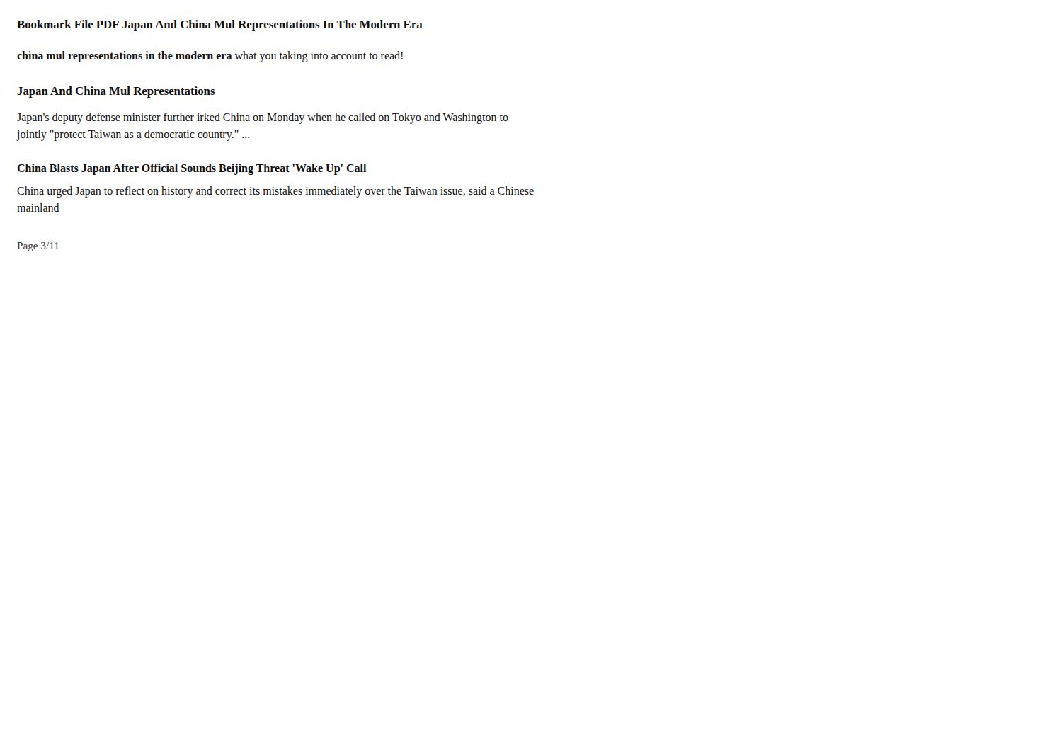Bookmark File PDF Japan And China Mul Representations In The Modern Era
china mul representations in the modern era what you taking into account to read!
Japan And China Mul Representations
Japan's deputy defense minister further irked China on Monday when he called on Tokyo and Washington to jointly "protect Taiwan as a democratic country." ...
China Blasts Japan After Official Sounds Beijing Threat 'Wake Up' Call
China urged Japan to reflect on history and correct its mistakes immediately over the Taiwan issue, said a Chinese mainland
Page 3/11